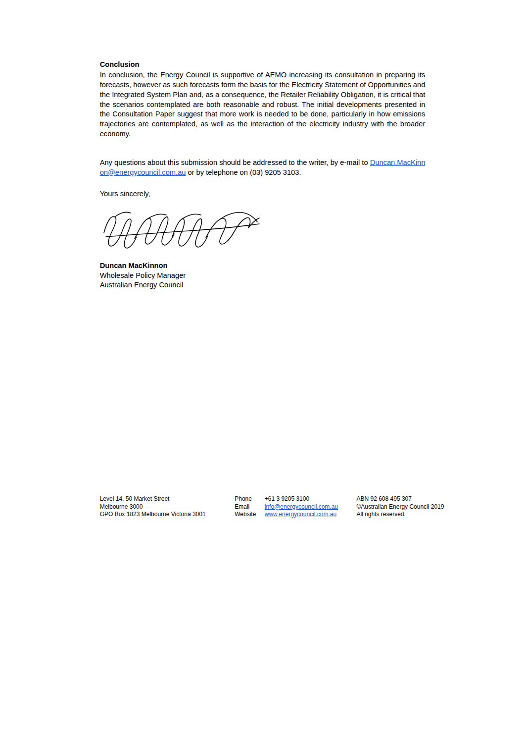Conclusion
In conclusion, the Energy Council is supportive of AEMO increasing its consultation in preparing its forecasts, however as such forecasts form the basis for the Electricity Statement of Opportunities and the Integrated System Plan and, as a consequence, the Retailer Reliability Obligation, it is critical that the scenarios contemplated are both reasonable and robust. The initial developments presented in the Consultation Paper suggest that more work is needed to be done, particularly in how emissions trajectories are contemplated, as well as the interaction of the electricity industry with the broader economy.
Any questions about this submission should be addressed to the writer, by e-mail to Duncan.MacKinnon@energycouncil.com.au or by telephone on (03) 9205 3103.
Yours sincerely,
Duncan MacKinnon
Wholesale Policy Manager
Australian Energy Council
Level 14, 50 Market Street
Melbourne 3000
GPO Box 1823 Melbourne Victoria 3001
Phone+61 3 9205 3100
Email info@energycouncil.com.au
Website www.energycouncil.com.au
ABN 92 608 495 307
©Australian Energy Council 2019
All rights reserved.